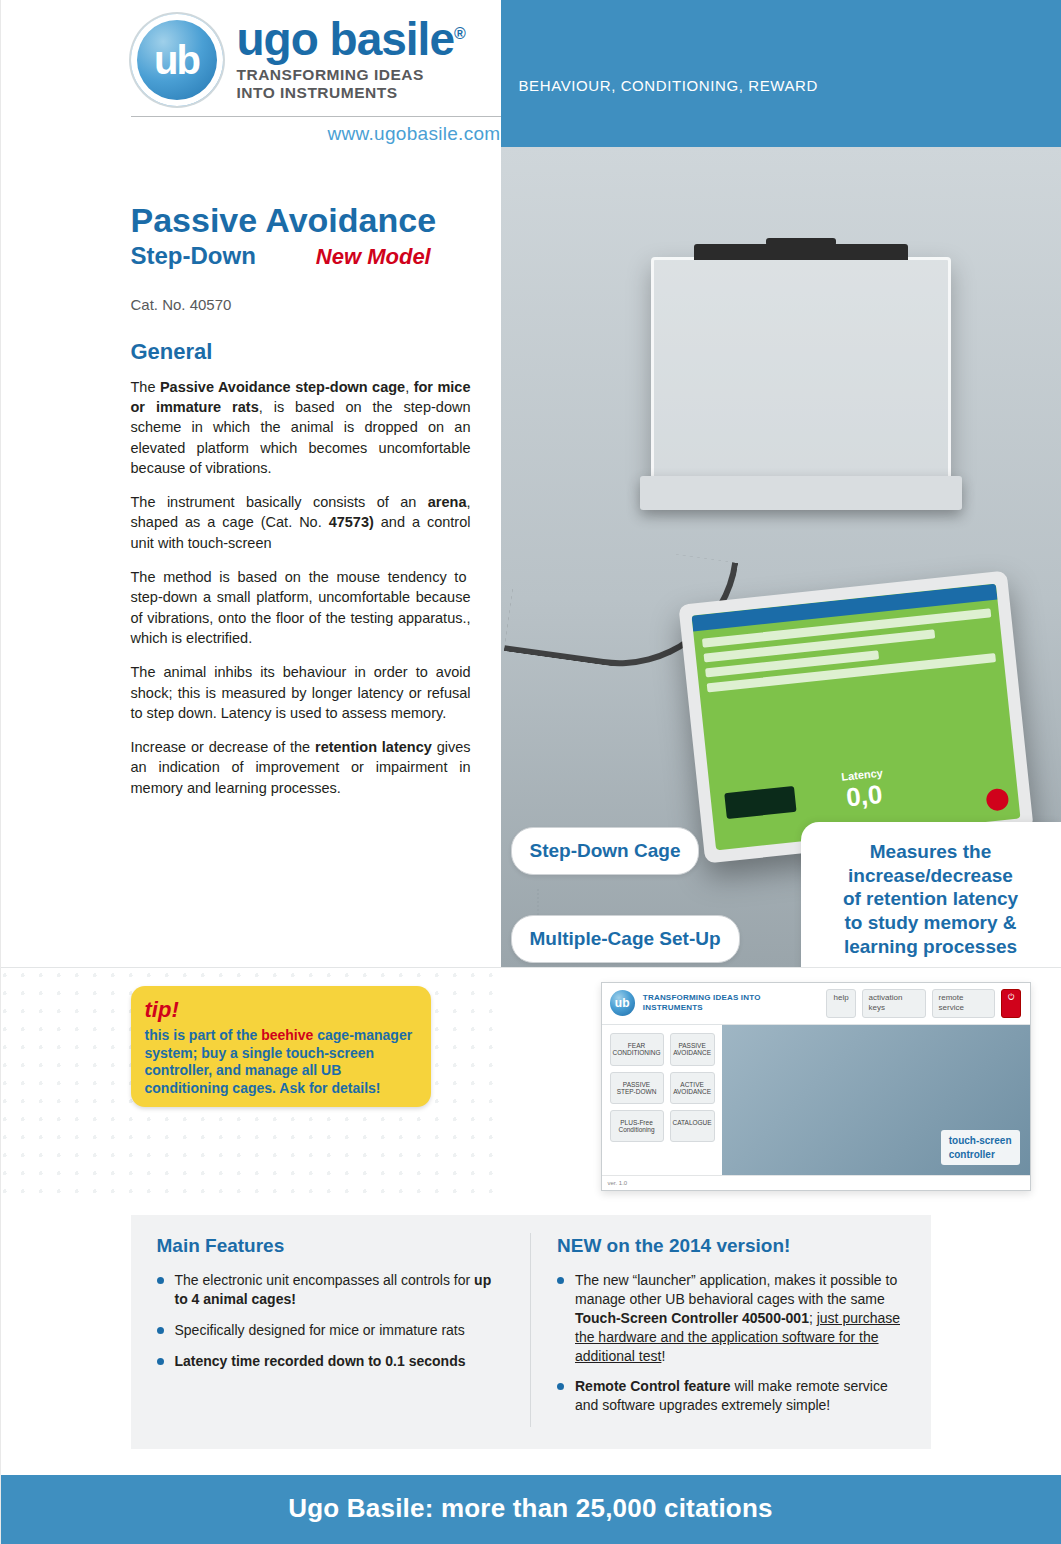ub
ugo basile®
TRANSFORMING IDEAS
INTO INSTRUMENTS
www.ugobasile.com
BEHAVIOUR, CONDITIONING, REWARD
Passive Avoidance
Step-Down
New Model
Cat. No. 40570
General
The Passive Avoidance step-down cage, for mice or immature rats, is based on the step-down scheme in which the animal is dropped on an elevated platform which becomes uncomfortable because of vibrations.
The instrument basically consists of an arena, shaped as a cage (Cat. No. 47573) and a control unit with touch-screen
The method is based on the mouse tendency to step-down a small platform, uncomfortable because of vibrations, onto the floor of the testing apparatus., which is electrified.
The animal inhibs its behaviour in order to avoid shock; this is measured by longer latency or refusal to step down. Latency is used to assess memory.
Increase or decrease of the retention latency gives an indication of improvement or impairment in memory and learning processes.
Latency
0,0
Step-Down Cage
Multiple-Cage Set-Up
Measures the
increase/decrease
of retention latency
to study memory &
learning processes
tip! this is part of the beehive cage-manager system; buy a single touch-screen controller, and manage all UB conditioning cages. Ask for details!
ub
TRANSFORMING IDEAS INTO INSTRUMENTS
help activation keys remote service⏻
FEAR CONDITIONING
PASSIVE AVOIDANCE
PASSIVE STEP-DOWN
ACTIVE AVOIDANCE
PLUS-Free Conditioning
CATALOGUE
touch-screen
controller
ver. 1.0
Main Features
The electronic unit encompasses all controls for up to 4 animal cages!
Specifically designed for mice or immature rats
Latency time recorded down to 0.1 seconds
NEW on the 2014 version!
The new “launcher” application, makes it possible to manage other UB behavioral cages with the same Touch-Screen Controller 40500-001; just purchase the hardware and the application software for the additional test!
Remote Control feature will make remote service and software upgrades extremely simple!
Ugo Basile: more than 25,000 citations